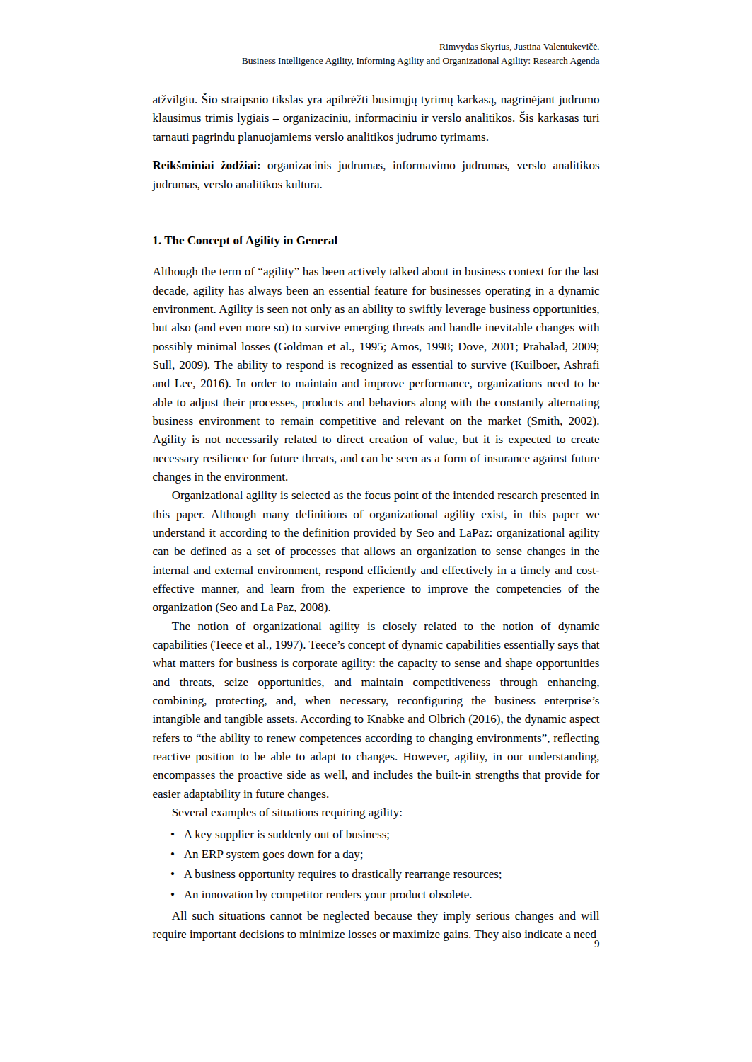Rimvydas Skyrius, Justina Valentukevičė. Business Intelligence Agility, Informing Agility and Organizational Agility: Research Agenda
atžvilgiu. Šio straipsnio tikslas yra apibrėžti būsimųjų tyrimų karkasą, nagrinėjant judrumo klausimus trimis lygiais – organizaciniu, informaciniu ir verslo analitikos. Šis karkasas turi tarnauti pagrindu planuojamiems verslo analitikos judrumo tyrimams.
Reikšminiai žodžiai: organizacinis judrumas, informavimo judrumas, verslo analitikos judrumas, verslo analitikos kultūra.
1. The Concept of Agility in General
Although the term of “agility” has been actively talked about in business context for the last decade, agility has always been an essential feature for businesses operating in a dynamic environment. Agility is seen not only as an ability to swiftly leverage business opportunities, but also (and even more so) to survive emerging threats and handle inevitable changes with possibly minimal losses (Goldman et al., 1995; Amos, 1998; Dove, 2001; Prahalad, 2009; Sull, 2009). The ability to respond is recognized as essential to survive (Kuilboer, Ashrafi and Lee, 2016). In order to maintain and improve performance, organizations need to be able to adjust their processes, products and behaviors along with the constantly alternating business environment to remain competitive and relevant on the market (Smith, 2002). Agility is not necessarily related to direct creation of value, but it is expected to create necessary resilience for future threats, and can be seen as a form of insurance against future changes in the environment.
Organizational agility is selected as the focus point of the intended research presented in this paper. Although many definitions of organizational agility exist, in this paper we understand it according to the definition provided by Seo and LaPaz: organizational agility can be defined as a set of processes that allows an organization to sense changes in the internal and external environment, respond efficiently and effectively in a timely and cost-effective manner, and learn from the experience to improve the competencies of the organization (Seo and La Paz, 2008).
The notion of organizational agility is closely related to the notion of dynamic capabilities (Teece et al., 1997). Teece’s concept of dynamic capabilities essentially says that what matters for business is corporate agility: the capacity to sense and shape opportunities and threats, seize opportunities, and maintain competitiveness through enhancing, combining, protecting, and, when necessary, reconfiguring the business enterprise’s intangible and tangible assets. According to Knabke and Olbrich (2016), the dynamic aspect refers to “the ability to renew competences according to changing environments”, reflecting reactive position to be able to adapt to changes. However, agility, in our understanding, encompasses the proactive side as well, and includes the built-in strengths that provide for easier adaptability in future changes.
Several examples of situations requiring agility:
A key supplier is suddenly out of business;
An ERP system goes down for a day;
A business opportunity requires to drastically rearrange resources;
An innovation by competitor renders your product obsolete.
All such situations cannot be neglected because they imply serious changes and will require important decisions to minimize losses or maximize gains. They also indicate a need
9